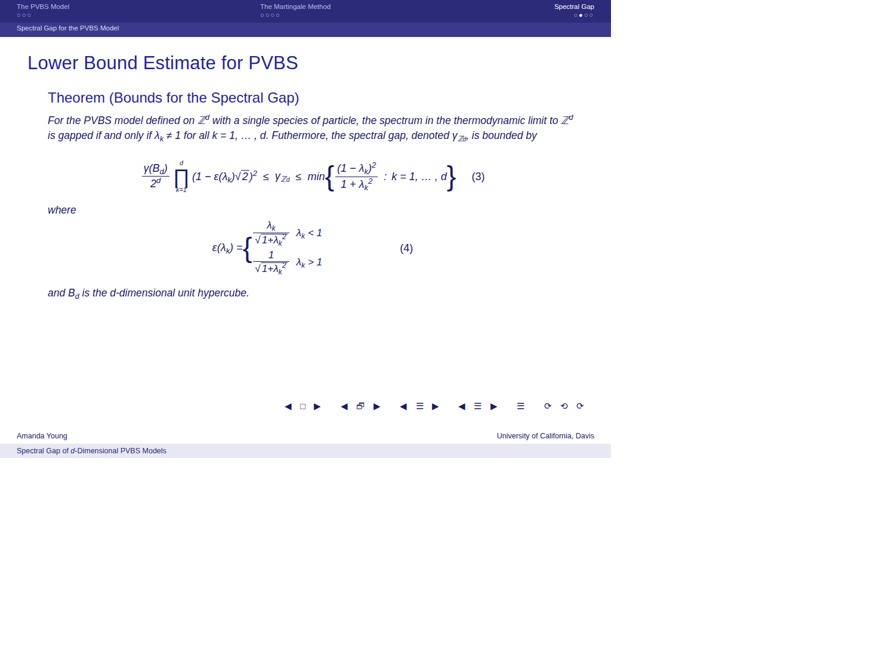The PVBS Model
○○○
The Martingale Method
○○○○
Spectral Gap
○●○○
Spectral Gap for the PVBS Model
Lower Bound Estimate for PVBS
Theorem (Bounds for the Spectral Gap)
For the PVBS model defined on ℤd with a single species of particle, the spectrum in the thermodynamic limit to ℤd is gapped if and only if λk ≠ 1 for all k = 1, … , d. Futhermore, the spectral gap, denoted γℤd, is bounded by
γ(Bd) 2d d ∏ k=1 (1 − ε(λk)√2)2 ≤ γℤd ≤ min { (1 − λk)2 1 + λk 2 : k = 1, … , d } (3)
where
ε(λk) = {
| λ k √ 1+λ k 2 | λ k < 1 |
| 1 √ 1+λ k 2 | λ k > 1 |
(4)
and Bd is the d-dimensional unit hypercube.
◀ □ ▶ ◀ 🗗 ▶ ◀ ☰ ▶ ◀ ☰ ▶ ☰ ⟳ ⟲ ⟳
Amanda Young
University of California, Davis
Spectral Gap of d-Dimensional PVBS Models